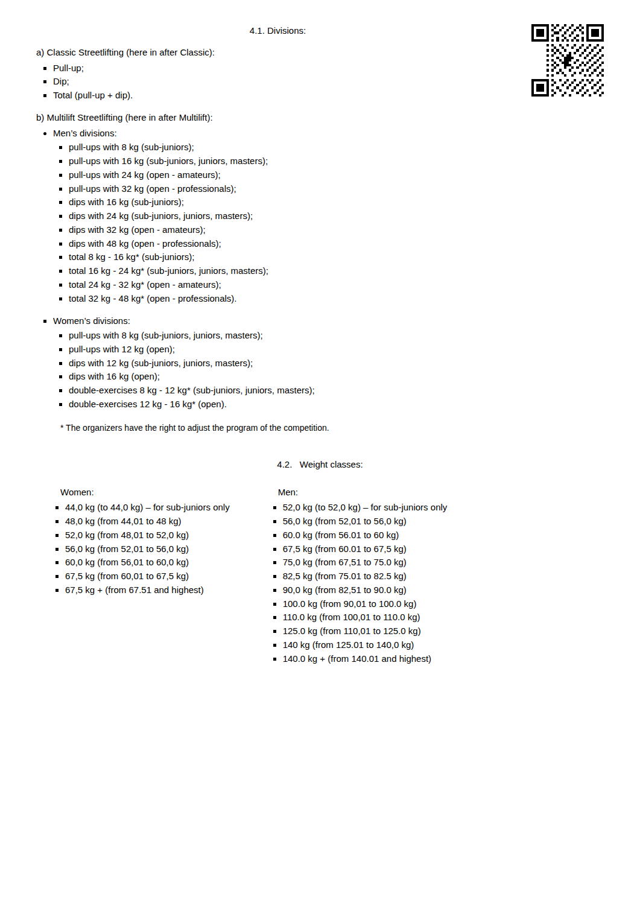4.1. Divisions:
a) Classic Streetlifting (here in after Classic):
Pull-up;
Dip;
Total (pull-up + dip).
b) Multilift Streetlifting (here in after Multilift):
Men’s divisions:
pull-ups with 8 kg (sub-juniors);
pull-ups with 16 kg (sub-juniors, juniors, masters);
pull-ups with 24 kg (open - amateurs);
pull-ups with 32 kg (open - professionals);
dips with 16 kg (sub-juniors);
dips with 24 kg (sub-juniors, juniors, masters);
dips with 32 kg (open - amateurs);
dips with 48 kg (open - professionals);
total 8 kg - 16 kg* (sub-juniors);
total 16 kg - 24 kg* (sub-juniors, juniors, masters);
total 24 kg - 32 kg* (open - amateurs);
total 32 kg - 48 kg* (open - professionals).
Women’s divisions:
pull-ups with 8 kg (sub-juniors, juniors, masters);
pull-ups with 12 kg (open);
dips with 12 kg (sub-juniors, juniors, masters);
dips with 16 kg (open);
double-exercises 8 kg - 12 kg* (sub-juniors, juniors, masters);
double-exercises 12 kg - 16 kg* (open).
* The organizers have the right to adjust the program of the competition.
4.2. Weight classes:
Women:
44,0 kg (to 44,0 kg) – for sub-juniors only
48,0 kg (from 44,01 to 48 kg)
52,0 kg (from 48,01 to 52,0 kg)
56,0 kg (from 52,01 to 56,0 kg)
60,0 kg (from 56,01 to 60,0 kg)
67,5 kg (from 60,01 to 67,5 kg)
67,5 kg + (from 67.51 and highest)
Men:
52,0 kg (to 52,0 kg) – for sub-juniors only
56,0 kg (from 52,01 to 56,0 kg)
60.0 kg (from 56.01 to 60 kg)
67,5 kg (from 60.01 to 67,5 kg)
75,0 kg (from 67,51 to 75.0 kg)
82,5 kg (from 75.01 to 82.5 kg)
90,0 kg (from 82,51 to 90.0 kg)
100.0 kg (from 90,01 to 100.0 kg)
110.0 kg (from 100,01 to 110.0 kg)
125.0 kg (from 110,01 to 125.0 kg)
140 kg (from 125.01 to 140,0 kg)
140.0 kg + (from 140.01 and highest)